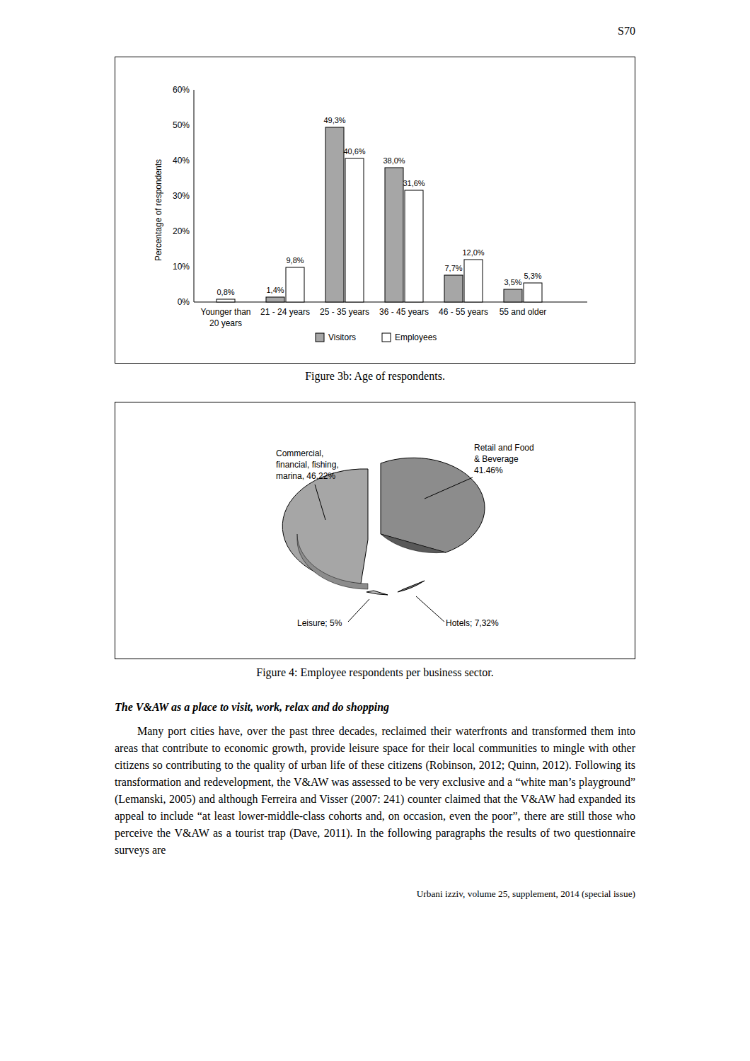S70
Percentage of respondents 60% 50% 40% 30% 20% 10% 0% 0,8% 1,4% 9,8% 49,3% 40,6% 38,0% 31,6% 7,7% 12,0% 3,5% 5,3% Younger than 20 years 21 - 24 years 25 - 35 years 36 - 45 years 46 - 55 years 55 and older Visitors Employees
Figure 3b: Age of respondents.
Commercial, financial, fishing, marina, 46.22% Retail and Food & Beverage 41.46% Leisure; 5% Hotels; 7,32%
Figure 4: Employee respondents per business sector.
The V&AW as a place to visit, work, relax and do shopping
Many port cities have, over the past three decades, reclaimed their waterfronts and transformed them into areas that contribute to economic growth, provide leisure space for their local communities to mingle with other citizens so contributing to the quality of urban life of these citizens (Robinson, 2012; Quinn, 2012). Following its transformation and redevelopment, the V&AW was assessed to be very exclusive and a “white man’s playground” (Lemanski, 2005) and although Ferreira and Visser (2007: 241) counter claimed that the V&AW had expanded its appeal to include “at least lower-middle-class cohorts and, on occasion, even the poor”, there are still those who perceive the V&AW as a tourist trap (Dave, 2011). In the following paragraphs the results of two questionnaire surveys are
Urbani izziv, volume 25, supplement, 2014 (special issue)